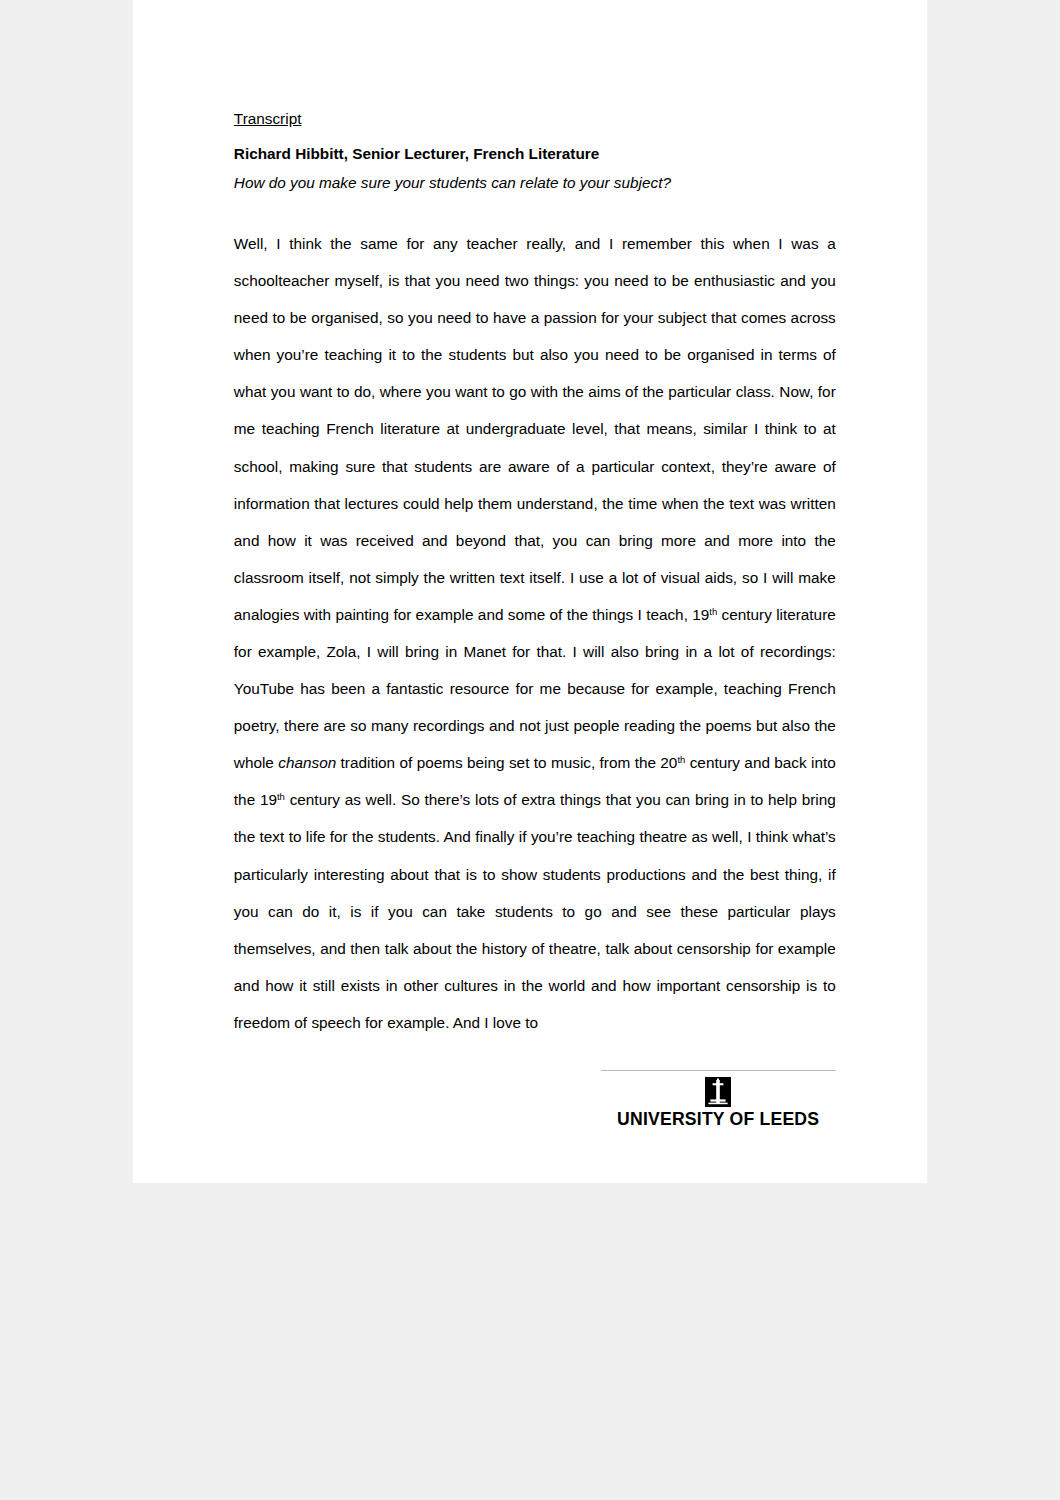Transcript
Richard Hibbitt, Senior Lecturer, French Literature
How do you make sure your students can relate to your subject?
Well, I think the same for any teacher really, and I remember this when I was a schoolteacher myself, is that you need two things: you need to be enthusiastic and you need to be organised, so you need to have a passion for your subject that comes across when you’re teaching it to the students but also you need to be organised in terms of what you want to do, where you want to go with the aims of the particular class. Now, for me teaching French literature at undergraduate level, that means, similar I think to at school, making sure that students are aware of a particular context, they’re aware of information that lectures could help them understand, the time when the text was written and how it was received and beyond that, you can bring more and more into the classroom itself, not simply the written text itself. I use a lot of visual aids, so I will make analogies with painting for example and some of the things I teach, 19th century literature for example, Zola, I will bring in Manet for that. I will also bring in a lot of recordings: YouTube has been a fantastic resource for me because for example, teaching French poetry, there are so many recordings and not just people reading the poems but also the whole chanson tradition of poems being set to music, from the 20th century and back into the 19th century as well. So there’s lots of extra things that you can bring in to help bring the text to life for the students. And finally if you’re teaching theatre as well, I think what’s particularly interesting about that is to show students productions and the best thing, if you can do it, is if you can take students to go and see these particular plays themselves, and then talk about the history of theatre, talk about censorship for example and how it still exists in other cultures in the world and how important censorship is to freedom of speech for example. And I love to
UNIVERSITY OF LEEDS